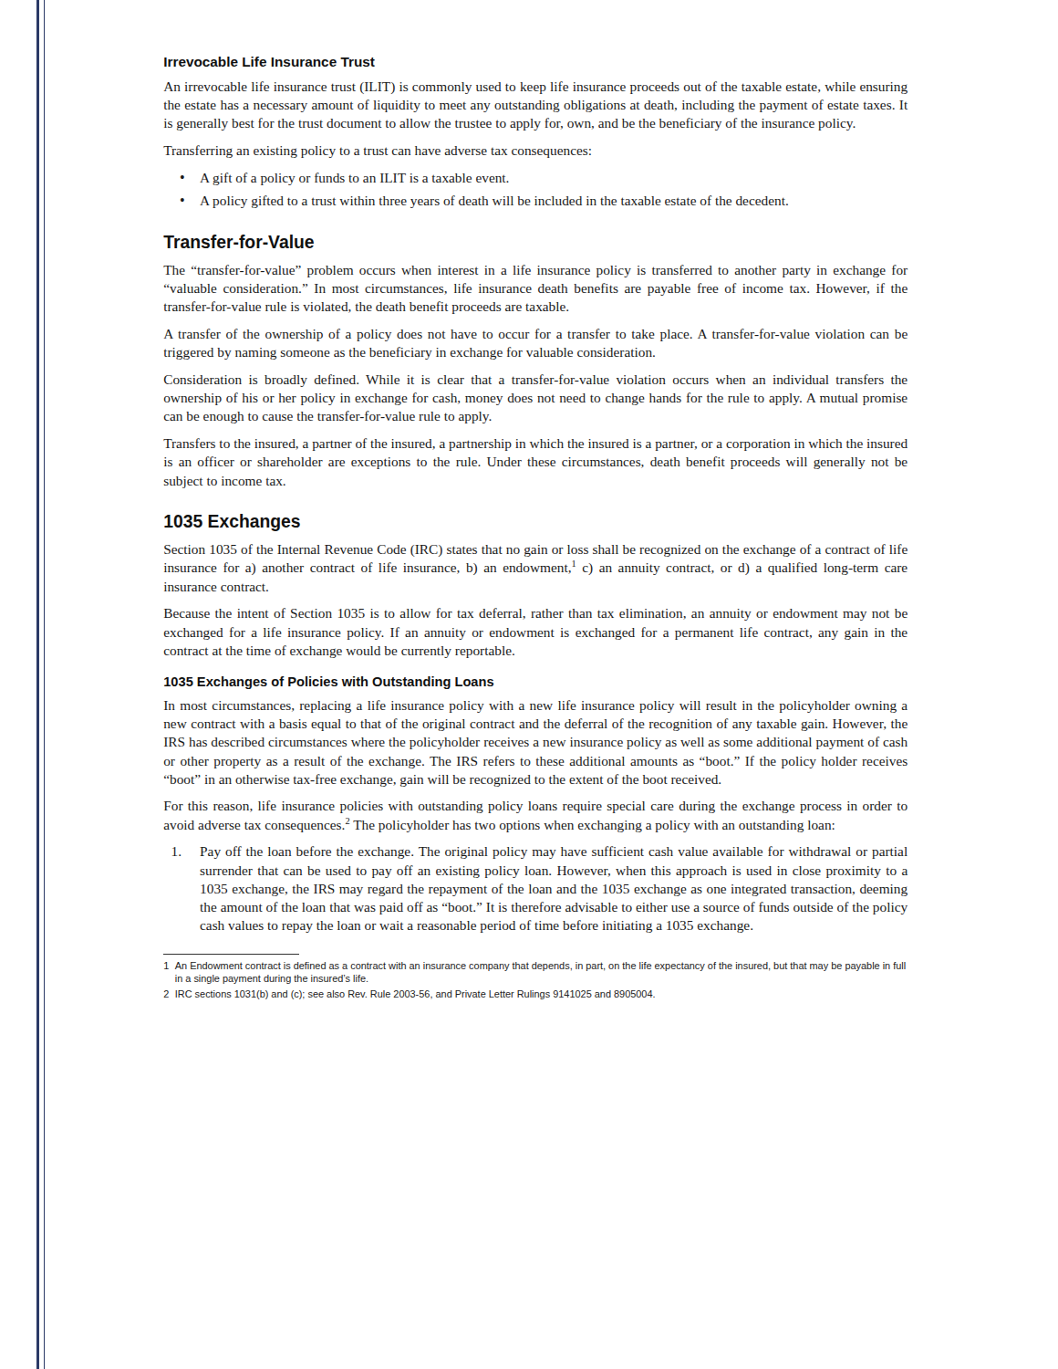Irrevocable Life Insurance Trust
An irrevocable life insurance trust (ILIT) is commonly used to keep life insurance proceeds out of the taxable estate, while ensuring the estate has a necessary amount of liquidity to meet any outstanding obligations at death, including the payment of estate taxes. It is generally best for the trust document to allow the trustee to apply for, own, and be the beneficiary of the insurance policy.
Transferring an existing policy to a trust can have adverse tax consequences:
A gift of a policy or funds to an ILIT is a taxable event.
A policy gifted to a trust within three years of death will be included in the taxable estate of the decedent.
Transfer-for-Value
The “transfer-for-value” problem occurs when interest in a life insurance policy is transferred to another party in exchange for “valuable consideration.” In most circumstances, life insurance death benefits are payable free of income tax. However, if the transfer-for-value rule is violated, the death benefit proceeds are taxable.
A transfer of the ownership of a policy does not have to occur for a transfer to take place. A transfer-for-value violation can be triggered by naming someone as the beneficiary in exchange for valuable consideration.
Consideration is broadly defined. While it is clear that a transfer-for-value violation occurs when an individual transfers the ownership of his or her policy in exchange for cash, money does not need to change hands for the rule to apply. A mutual promise can be enough to cause the transfer-for-value rule to apply.
Transfers to the insured, a partner of the insured, a partnership in which the insured is a partner, or a corporation in which the insured is an officer or shareholder are exceptions to the rule. Under these circumstances, death benefit proceeds will generally not be subject to income tax.
1035 Exchanges
Section 1035 of the Internal Revenue Code (IRC) states that no gain or loss shall be recognized on the exchange of a contract of life insurance for a) another contract of life insurance, b) an endowment,1 c) an annuity contract, or d) a qualified long-term care insurance contract.
Because the intent of Section 1035 is to allow for tax deferral, rather than tax elimination, an annuity or endowment may not be exchanged for a life insurance policy. If an annuity or endowment is exchanged for a permanent life contract, any gain in the contract at the time of exchange would be currently reportable.
1035 Exchanges of Policies with Outstanding Loans
In most circumstances, replacing a life insurance policy with a new life insurance policy will result in the policyholder owning a new contract with a basis equal to that of the original contract and the deferral of the recognition of any taxable gain. However, the IRS has described circumstances where the policyholder receives a new insurance policy as well as some additional payment of cash or other property as a result of the exchange. The IRS refers to these additional amounts as “boot.” If the policy holder receives “boot” in an otherwise tax-free exchange, gain will be recognized to the extent of the boot received.
For this reason, life insurance policies with outstanding policy loans require special care during the exchange process in order to avoid adverse tax consequences.2 The policyholder has two options when exchanging a policy with an outstanding loan:
Pay off the loan before the exchange. The original policy may have sufficient cash value available for withdrawal or partial surrender that can be used to pay off an existing policy loan. However, when this approach is used in close proximity to a 1035 exchange, the IRS may regard the repayment of the loan and the 1035 exchange as one integrated transaction, deeming the amount of the loan that was paid off as “boot.” It is therefore advisable to either use a source of funds outside of the policy cash values to repay the loan or wait a reasonable period of time before initiating a 1035 exchange.
1
An Endowment contract is defined as a contract with an insurance company that depends, in part, on the life expectancy of the insured, but that may be payable in full in a single payment during the insured’s life.
2
IRC sections 1031(b) and (c); see also Rev. Rule 2003-56, and Private Letter Rulings 9141025 and 8905004.